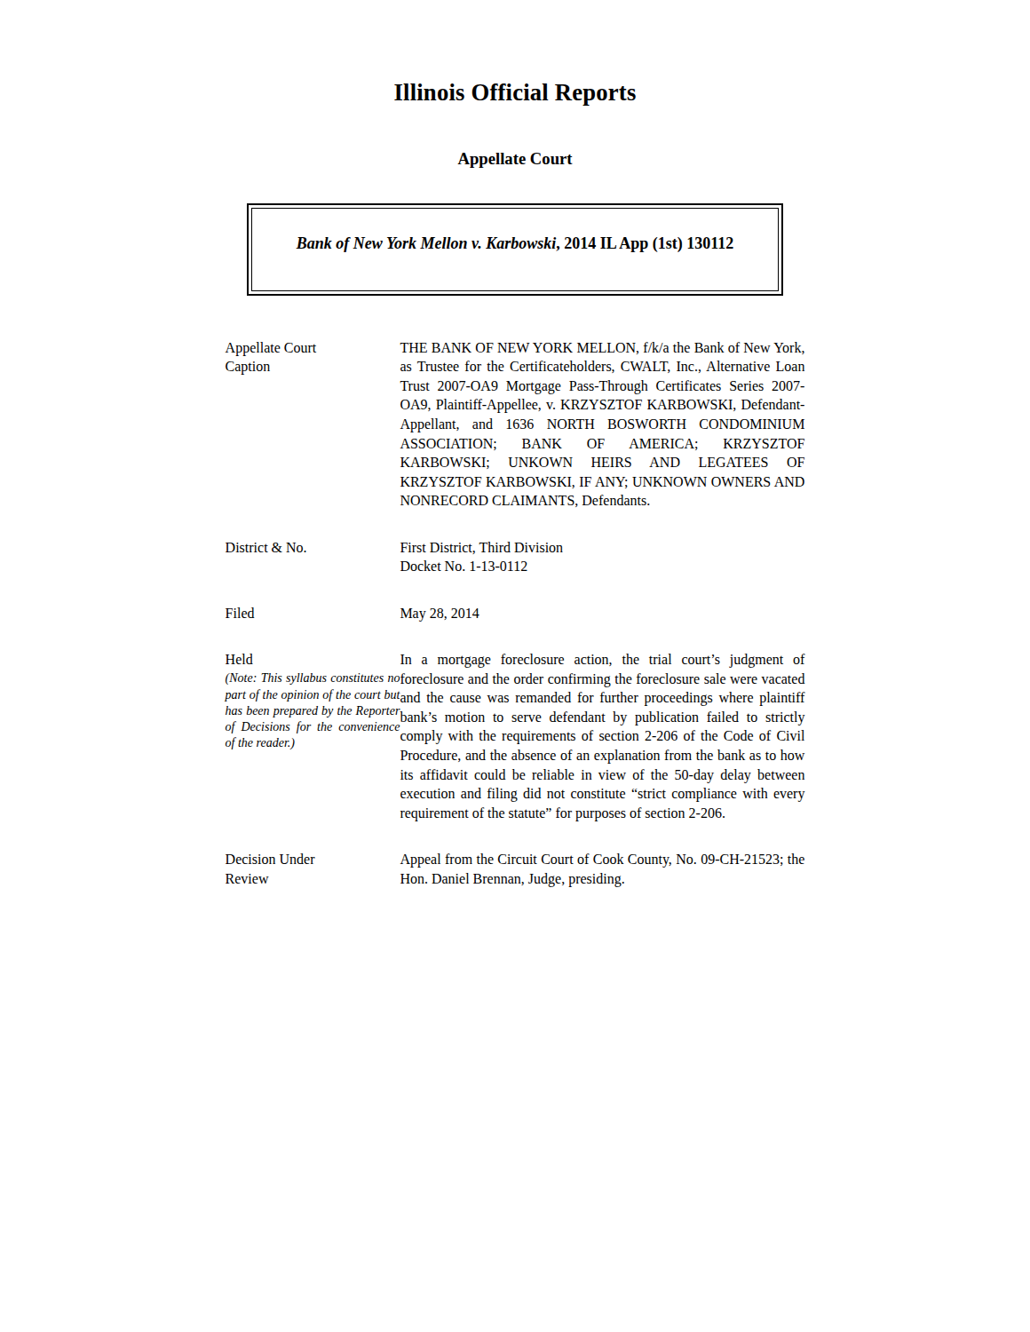Illinois Official Reports
Appellate Court
Bank of New York Mellon v. Karbowski, 2014 IL App (1st) 130112
| Appellate Court Caption | THE BANK OF NEW YORK MELLON, f/k/a the Bank of New York, as Trustee for the Certificateholders, CWALT, Inc., Alternative Loan Trust 2007-OA9 Mortgage Pass-Through Certificates Series 2007-OA9, Plaintiff-Appellee, v. KRZYSZTOF KARBOWSKI, Defendant-Appellant, and 1636 NORTH BOSWORTH CONDOMINIUM ASSOCIATION; BANK OF AMERICA; KRZYSZTOF KARBOWSKI; UNKOWN HEIRS AND LEGATEES OF KRZYSZTOF KARBOWSKI, IF ANY; UNKNOWN OWNERS AND NONRECORD CLAIMANTS, Defendants. |
| District & No. | First District, Third Division Docket No. 1-13-0112 |
| Filed | May 28, 2014 |
| Held ( Note: This syllabus constitutes no part of the opinion of the court but has been prepared by the Reporter of Decisions for the convenience of the reader. ) | In a mortgage foreclosure action, the trial court’s judgment of foreclosure and the order confirming the foreclosure sale were vacated and the cause was remanded for further proceedings where plaintiff bank’s motion to serve defendant by publication failed to strictly comply with the requirements of section 2-206 of the Code of Civil Procedure, and the absence of an explanation from the bank as to how its affidavit could be reliable in view of the 50-day delay between execution and filing did not constitute “strict compliance with every requirement of the statute” for purposes of section 2-206. |
| Decision Under Review | Appeal from the Circuit Court of Cook County, No. 09-CH-21523; the Hon. Daniel Brennan, Judge, presiding. |